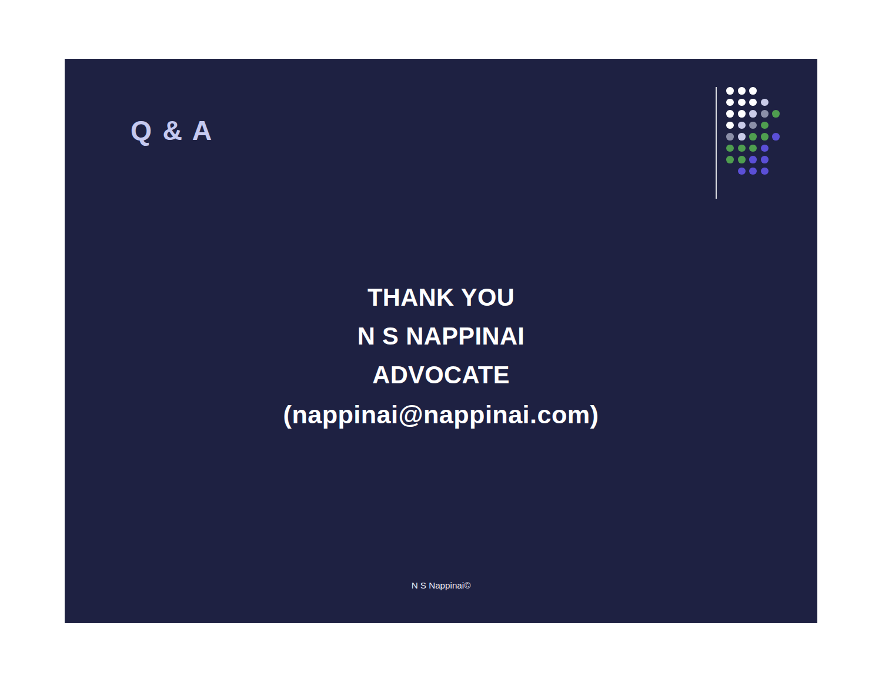Q & A
THANK YOU
N S NAPPINAI
ADVOCATE
(nappinai@nappinai.com)
N S Nappinai©